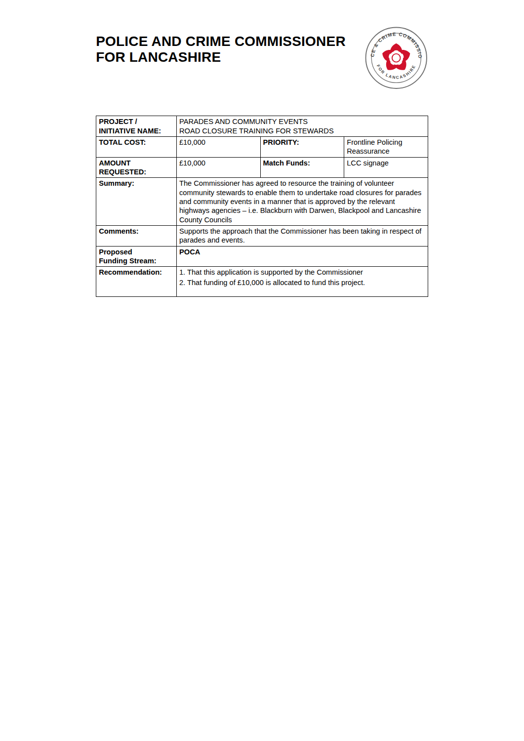POLICE AND CRIME COMMISSIONER
FOR LANCASHIRE
POLICE & CRIME COMMISSIONER FOR LANCASHIRE
| PROJECT / INITIATIVE NAME: | PARADES AND COMMUNITY EVENTS ROAD CLOSURE TRAINING FOR STEWARDS |
| TOTAL COST: | £10,000 | PRIORITY: | Frontline Policing Reassurance |
| AMOUNT REQUESTED: | £10,000 | Match Funds: | LCC signage |
| Summary: | The Commissioner has agreed to resource the training of volunteer community stewards to enable them to undertake road closures for parades and community events in a manner that is approved by the relevant highways agencies – i.e. Blackburn with Darwen, Blackpool and Lancashire County Councils |
| Comments: | Supports the approach that the Commissioner has been taking in respect of parades and events. |
| Proposed Funding Stream: | POCA |
| Recommendation: | 1. That this application is supported by the Commissioner 2. That funding of £10,000 is allocated to fund this project. |